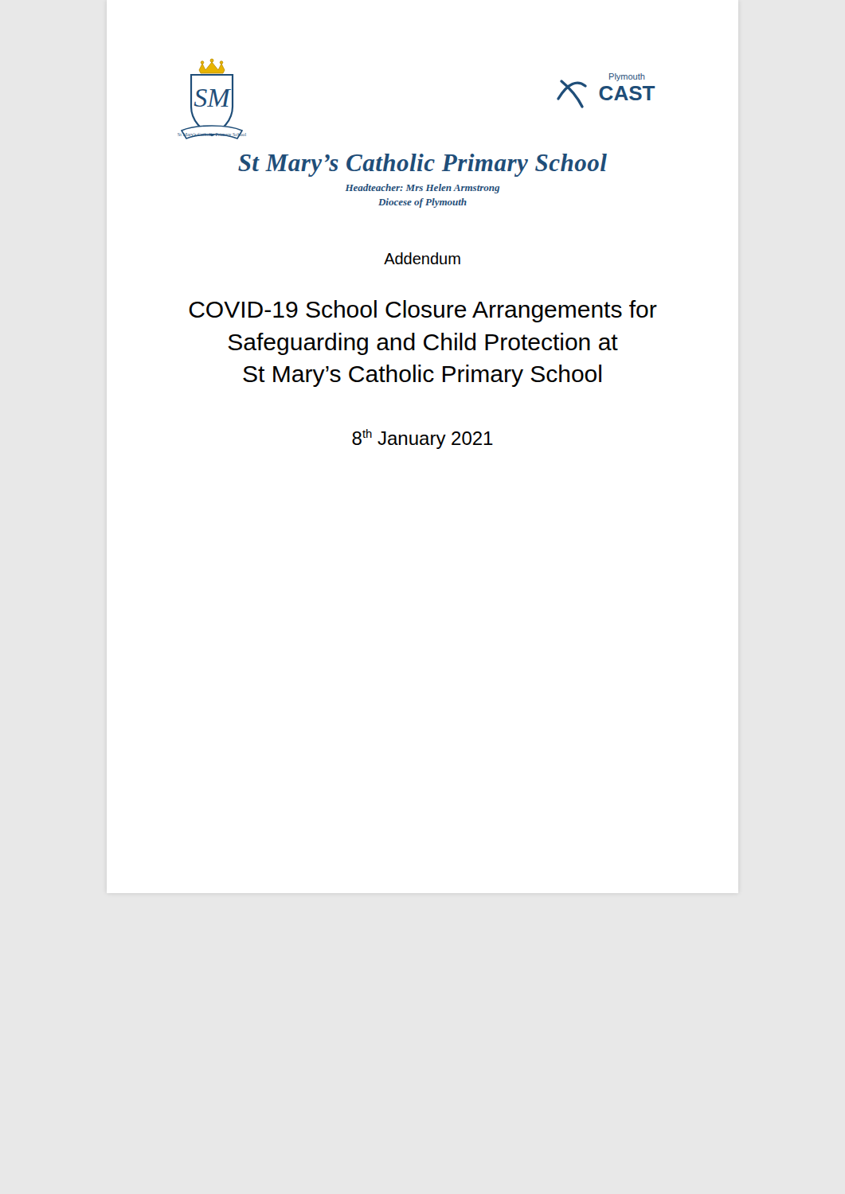SM St Mary's Catholic Primary School
Plymouth CAST
St Mary’s Catholic Primary School
Headteacher: Mrs Helen Armstrong
Diocese of Plymouth
Addendum
COVID-19 School Closure Arrangements for Safeguarding and Child Protection at St Mary’s Catholic Primary School
8th January 2021